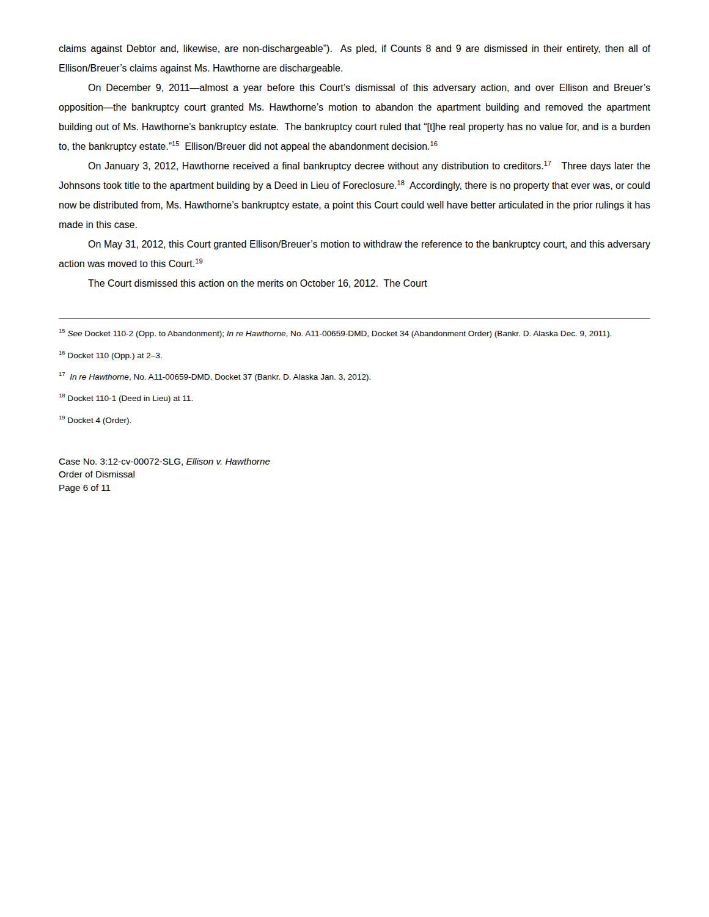claims against Debtor and, likewise, are non-dischargeable”). As pled, if Counts 8 and 9 are dismissed in their entirety, then all of Ellison/Breuer’s claims against Ms. Hawthorne are dischargeable.
On December 9, 2011—almost a year before this Court’s dismissal of this adversary action, and over Ellison and Breuer’s opposition—the bankruptcy court granted Ms. Hawthorne’s motion to abandon the apartment building and removed the apartment building out of Ms. Hawthorne’s bankruptcy estate. The bankruptcy court ruled that “[t]he real property has no value for, and is a burden to, the bankruptcy estate.”15 Ellison/Breuer did not appeal the abandonment decision.16
On January 3, 2012, Hawthorne received a final bankruptcy decree without any distribution to creditors.17 Three days later the Johnsons took title to the apartment building by a Deed in Lieu of Foreclosure.18 Accordingly, there is no property that ever was, or could now be distributed from, Ms. Hawthorne’s bankruptcy estate, a point this Court could well have better articulated in the prior rulings it has made in this case.
On May 31, 2012, this Court granted Ellison/Breuer’s motion to withdraw the reference to the bankruptcy court, and this adversary action was moved to this Court.19
The Court dismissed this action on the merits on October 16, 2012. The Court
15 See Docket 110-2 (Opp. to Abandonment); In re Hawthorne, No. A11-00659-DMD, Docket 34 (Abandonment Order) (Bankr. D. Alaska Dec. 9, 2011).
16 Docket 110 (Opp.) at 2–3.
17 In re Hawthorne, No. A11-00659-DMD, Docket 37 (Bankr. D. Alaska Jan. 3, 2012).
18 Docket 110-1 (Deed in Lieu) at 11.
19 Docket 4 (Order).
Case No. 3:12-cv-00072-SLG, Ellison v. Hawthorne
Order of Dismissal
Page 6 of 11